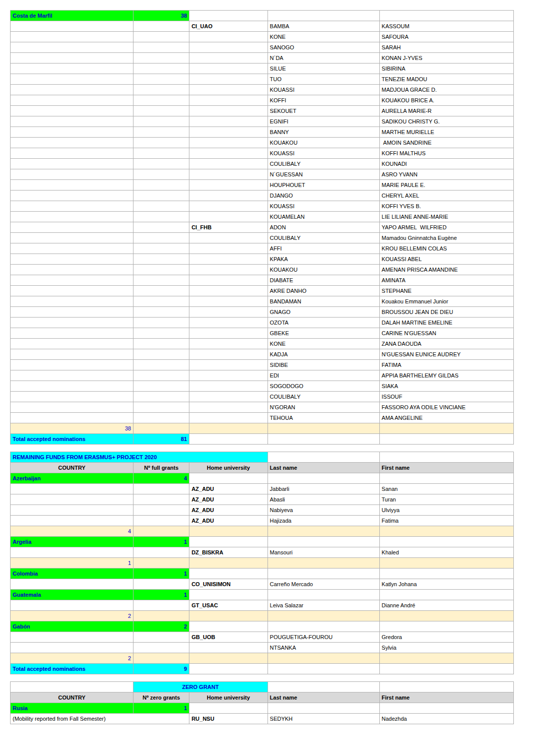| Costa de Marfil | 38 | | | |
| | | CI_UAO | BAMBA | KASSOUM |
| | | | KONE | SAFOURA |
| | | | SANOGO | SARAH |
| | | | N´DA | KONAN J-YVES |
| | | | SILUE | SIBIRINA |
| | | | TUO | TENEZIE MADOU |
| | | | KOUASSI | MADJOUA GRACE D. |
| | | | KOFFI | KOUAKOU BRICE A. |
| | | | SEKOUET | AURELLA MARIE-R |
| | | | EGNIFI | SADIKOU CHRISTY G. |
| | | | BANNY | MARTHE MURIELLE |
| | | | KOUAKOU | AMOIN SANDRINE |
| | | | KOUASSI | KOFFI MALTHUS |
| | | | COULIBALY | KOUNADI |
| | | | N´GUESSAN | ASRO YVANN |
| | | | HOUPHOUET | MARIE PAULE E. |
| | | | DJANGO | CHERYL AXEL |
| | | | KOUASSI | KOFFI YVES B. |
| | | | KOUAMELAN | LIE LILIANE ANNE-MARIE |
| | | CI_FHB | ADON | YAPO ARMEL WILFRIED |
| | | | COULIBALY | Mamadou Gninnatcha Eugène |
| | | | AFFI | KROU BELLEMIN COLAS |
| | | | KPAKA | KOUASSI ABEL |
| | | | KOUAKOU | AMENAN PRISCA AMANDINE |
| | | | DIABATE | AMINATA |
| | | | AKRE DANHO | STEPHANE |
| | | | BANDAMAN | Kouakou Emmanuel Junior |
| | | | GNAGO | BROUSSOU JEAN DE DIEU |
| | | | OZOTA | DALAH MARTINE EMELINE |
| | | | GBEKE | CARINE N'GUESSAN |
| | | | KONE | ZANA DAOUDA |
| | | | KADJA | N'GUESSAN EUNICE AUDREY |
| | | | SIDIBE | FATIMA |
| | | | EDI | APPIA BARTHELEMY GILDAS |
| | | | SOGODOGO | SIAKA |
| | | | COULIBALY | ISSOUF |
| | | | N'GORAN | FASSORO AYA ODILE VINCIANE |
| | | | TEHOUA | AMA ANGELINE |
| 38 | | | | |
| Total accepted nominations | 81 | | | |
| REMAINING FUNDS FROM ERASMUS+ PROJECT 2020 | | |
| COUNTRY | Nº full grants | Home university | Last name | First name |
| Azerbaijan | 4 | | | |
| | | AZ_ADU | Jabbarli | Sanan |
| | | AZ_ADU | Abasli | Turan |
| | | AZ_ADU | Nabiyeva | Ulviyya |
| | | AZ_ADU | Hajizada | Fatima |
| 4 | | | | |
| Argelia | 1 | | | |
| | | DZ_BISKRA | Mansouri | Khaled |
| 1 | | | | |
| Colombia | 1 | | | |
| | | CO_UNISIMON | Carreño Mercado | Katlyn Johana |
| Guatemala | 1 | | | |
| | | GT_USAC | Leiva Salazar | Dianne André |
| 2 | | | | |
| Gabón | 2 | | | |
| | | GB_UOB | POUGUETIGA-FOUROU | Gredora |
| | | | NTSANKA | Sylvia |
| 2 | | | | |
| Total accepted nominations | 9 | | | |
| | ZERO GRANT | | |
| COUNTRY | Nº zero grants | Home university | Last name | First name |
| Rusia | 1 | | | |
| (Mobility reported from Fall Semester) | RU_NSU | SEDYKH | Nadezhda |